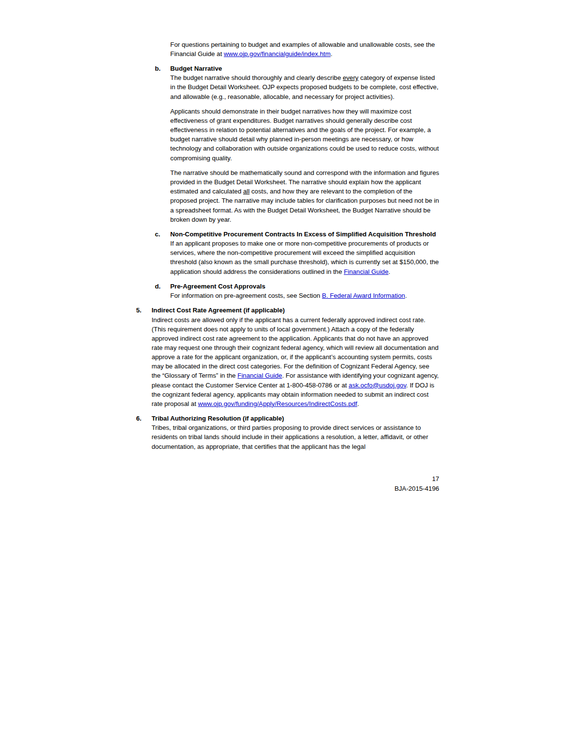For questions pertaining to budget and examples of allowable and unallowable costs, see the Financial Guide at www.ojp.gov/financialguide/index.htm.
b.
Budget Narrative
The budget narrative should thoroughly and clearly describe every category of expense listed in the Budget Detail Worksheet. OJP expects proposed budgets to be complete, cost effective, and allowable (e.g., reasonable, allocable, and necessary for project activities).
Applicants should demonstrate in their budget narratives how they will maximize cost effectiveness of grant expenditures. Budget narratives should generally describe cost effectiveness in relation to potential alternatives and the goals of the project. For example, a budget narrative should detail why planned in-person meetings are necessary, or how technology and collaboration with outside organizations could be used to reduce costs, without compromising quality.
The narrative should be mathematically sound and correspond with the information and figures provided in the Budget Detail Worksheet. The narrative should explain how the applicant estimated and calculated all costs, and how they are relevant to the completion of the proposed project. The narrative may include tables for clarification purposes but need not be in a spreadsheet format. As with the Budget Detail Worksheet, the Budget Narrative should be broken down by year.
c.
Non-Competitive Procurement Contracts In Excess of Simplified Acquisition Threshold
If an applicant proposes to make one or more non-competitive procurements of products or services, where the non-competitive procurement will exceed the simplified acquisition threshold (also known as the small purchase threshold), which is currently set at $150,000, the application should address the considerations outlined in the Financial Guide.
d.
Pre-Agreement Cost Approvals
For information on pre-agreement costs, see Section B. Federal Award Information.
5.
Indirect Cost Rate Agreement (if applicable)
Indirect costs are allowed only if the applicant has a current federally approved indirect cost rate. (This requirement does not apply to units of local government.) Attach a copy of the federally approved indirect cost rate agreement to the application. Applicants that do not have an approved rate may request one through their cognizant federal agency, which will review all documentation and approve a rate for the applicant organization, or, if the applicant’s accounting system permits, costs may be allocated in the direct cost categories. For the definition of Cognizant Federal Agency, see the “Glossary of Terms” in the Financial Guide. For assistance with identifying your cognizant agency, please contact the Customer Service Center at 1-800-458-0786 or at ask.ocfo@usdoj.gov. If DOJ is the cognizant federal agency, applicants may obtain information needed to submit an indirect cost rate proposal at www.ojp.gov/funding/Apply/Resources/IndirectCosts.pdf.
6.
Tribal Authorizing Resolution (if applicable)
Tribes, tribal organizations, or third parties proposing to provide direct services or assistance to residents on tribal lands should include in their applications a resolution, a letter, affidavit, or other documentation, as appropriate, that certifies that the applicant has the legal
17 BJA-2015-4196